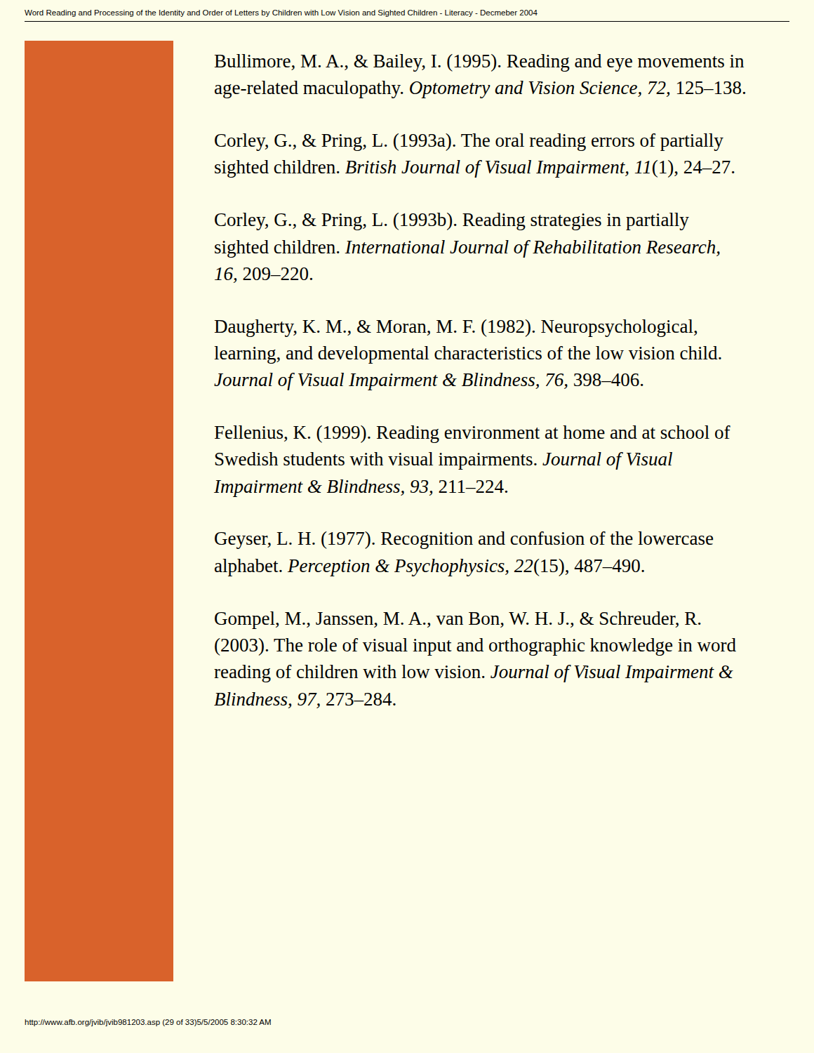Word Reading and Processing of the Identity and Order of Letters by Children with Low Vision and Sighted Children - Literacy - Decmeber 2004
Bullimore, M. A., & Bailey, I. (1995). Reading and eye movements in age-related maculopathy. Optometry and Vision Science, 72, 125–138.
Corley, G., & Pring, L. (1993a). The oral reading errors of partially sighted children. British Journal of Visual Impairment, 11(1), 24–27.
Corley, G., & Pring, L. (1993b). Reading strategies in partially sighted children. International Journal of Rehabilitation Research, 16, 209–220.
Daugherty, K. M., & Moran, M. F. (1982). Neuropsychological, learning, and developmental characteristics of the low vision child. Journal of Visual Impairment & Blindness, 76, 398–406.
Fellenius, K. (1999). Reading environment at home and at school of Swedish students with visual impairments. Journal of Visual Impairment & Blindness, 93, 211–224.
Geyser, L. H. (1977). Recognition and confusion of the lowercase alphabet. Perception & Psychophysics, 22(15), 487–490.
Gompel, M., Janssen, M. A., van Bon, W. H. J., & Schreuder, R. (2003). The role of visual input and orthographic knowledge in word reading of children with low vision. Journal of Visual Impairment & Blindness, 97, 273–284.
http://www.afb.org/jvib/jvib981203.asp (29 of 33)5/5/2005 8:30:32 AM